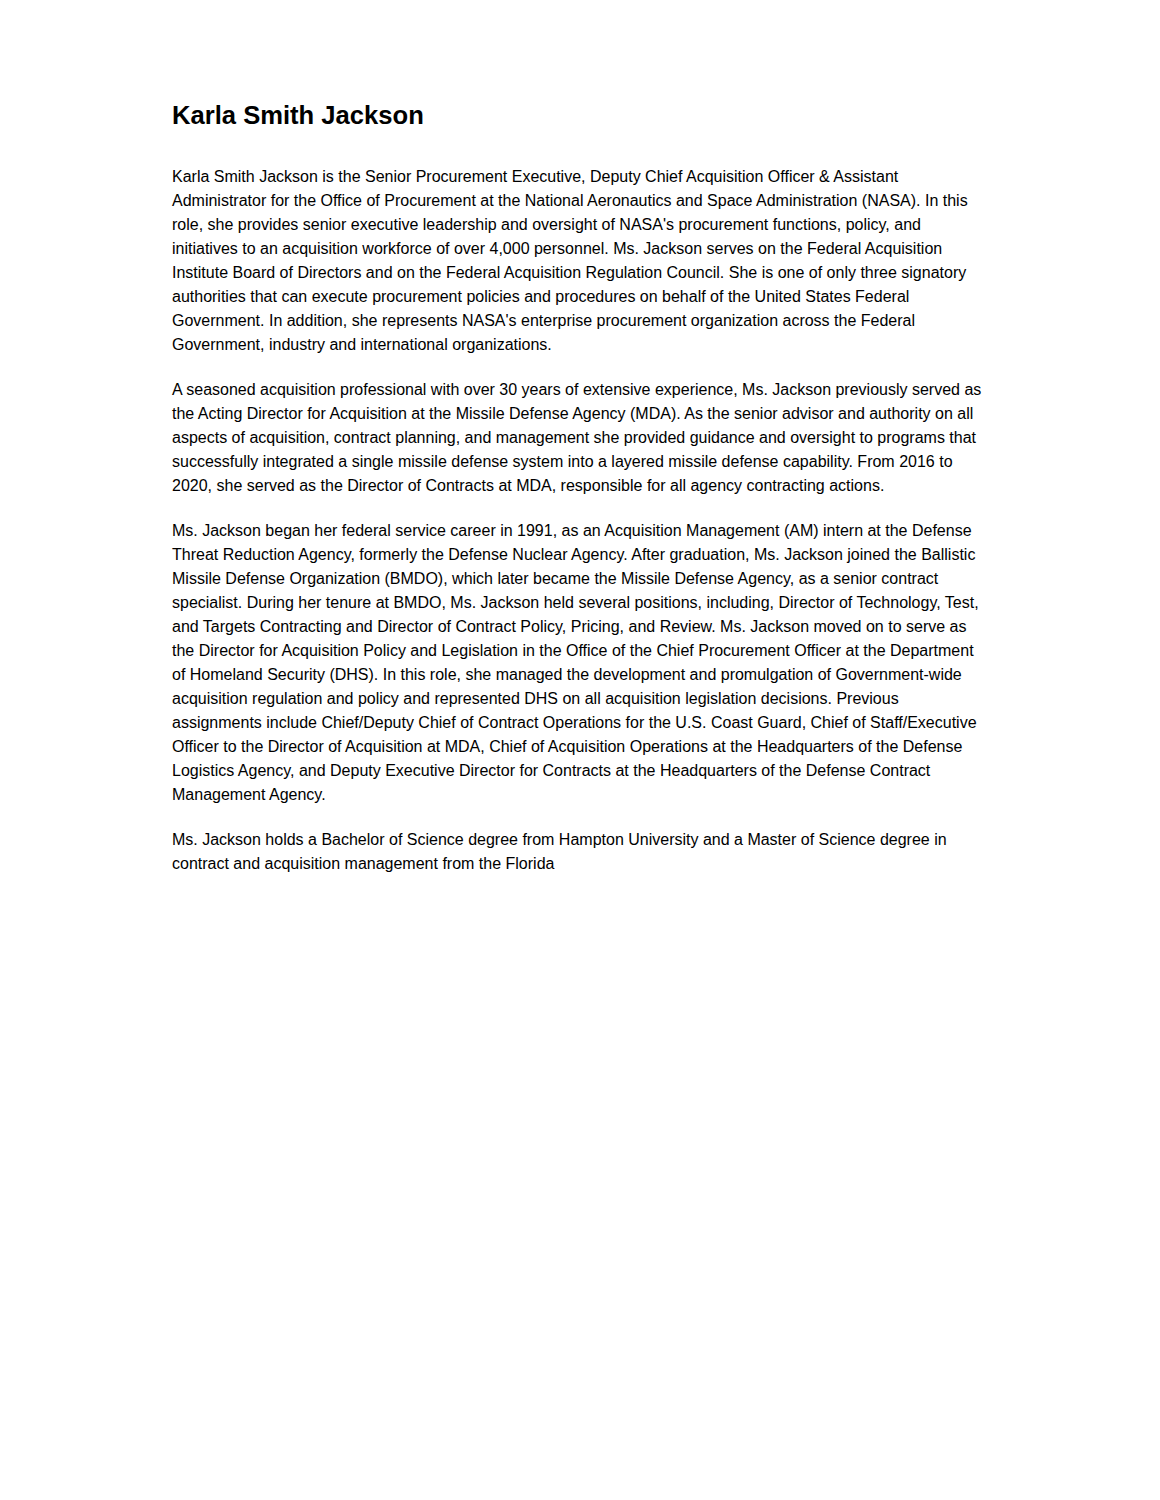Karla Smith Jackson
Karla Smith Jackson is the Senior Procurement Executive, Deputy Chief Acquisition Officer & Assistant Administrator for the Office of Procurement at the National Aeronautics and Space Administration (NASA). In this role, she provides senior executive leadership and oversight of NASA's procurement functions, policy, and initiatives to an acquisition workforce of over 4,000 personnel. Ms. Jackson serves on the Federal Acquisition Institute Board of Directors and on the Federal Acquisition Regulation Council. She is one of only three signatory authorities that can execute procurement policies and procedures on behalf of the United States Federal Government. In addition, she represents NASA's enterprise procurement organization across the Federal Government, industry and international organizations.
A seasoned acquisition professional with over 30 years of extensive experience, Ms. Jackson previously served as the Acting Director for Acquisition at the Missile Defense Agency (MDA). As the senior advisor and authority on all aspects of acquisition, contract planning, and management she provided guidance and oversight to programs that successfully integrated a single missile defense system into a layered missile defense capability. From 2016 to 2020, she served as the Director of Contracts at MDA, responsible for all agency contracting actions.
Ms. Jackson began her federal service career in 1991, as an Acquisition Management (AM) intern at the Defense Threat Reduction Agency, formerly the Defense Nuclear Agency. After graduation, Ms. Jackson joined the Ballistic Missile Defense Organization (BMDO), which later became the Missile Defense Agency, as a senior contract specialist. During her tenure at BMDO, Ms. Jackson held several positions, including, Director of Technology, Test, and Targets Contracting and Director of Contract Policy, Pricing, and Review. Ms. Jackson moved on to serve as the Director for Acquisition Policy and Legislation in the Office of the Chief Procurement Officer at the Department of Homeland Security (DHS). In this role, she managed the development and promulgation of Government-wide acquisition regulation and policy and represented DHS on all acquisition legislation decisions. Previous assignments include Chief/Deputy Chief of Contract Operations for the U.S. Coast Guard, Chief of Staff/Executive Officer to the Director of Acquisition at MDA, Chief of Acquisition Operations at the Headquarters of the Defense Logistics Agency, and Deputy Executive Director for Contracts at the Headquarters of the Defense Contract Management Agency.
Ms. Jackson holds a Bachelor of Science degree from Hampton University and a Master of Science degree in contract and acquisition management from the Florida